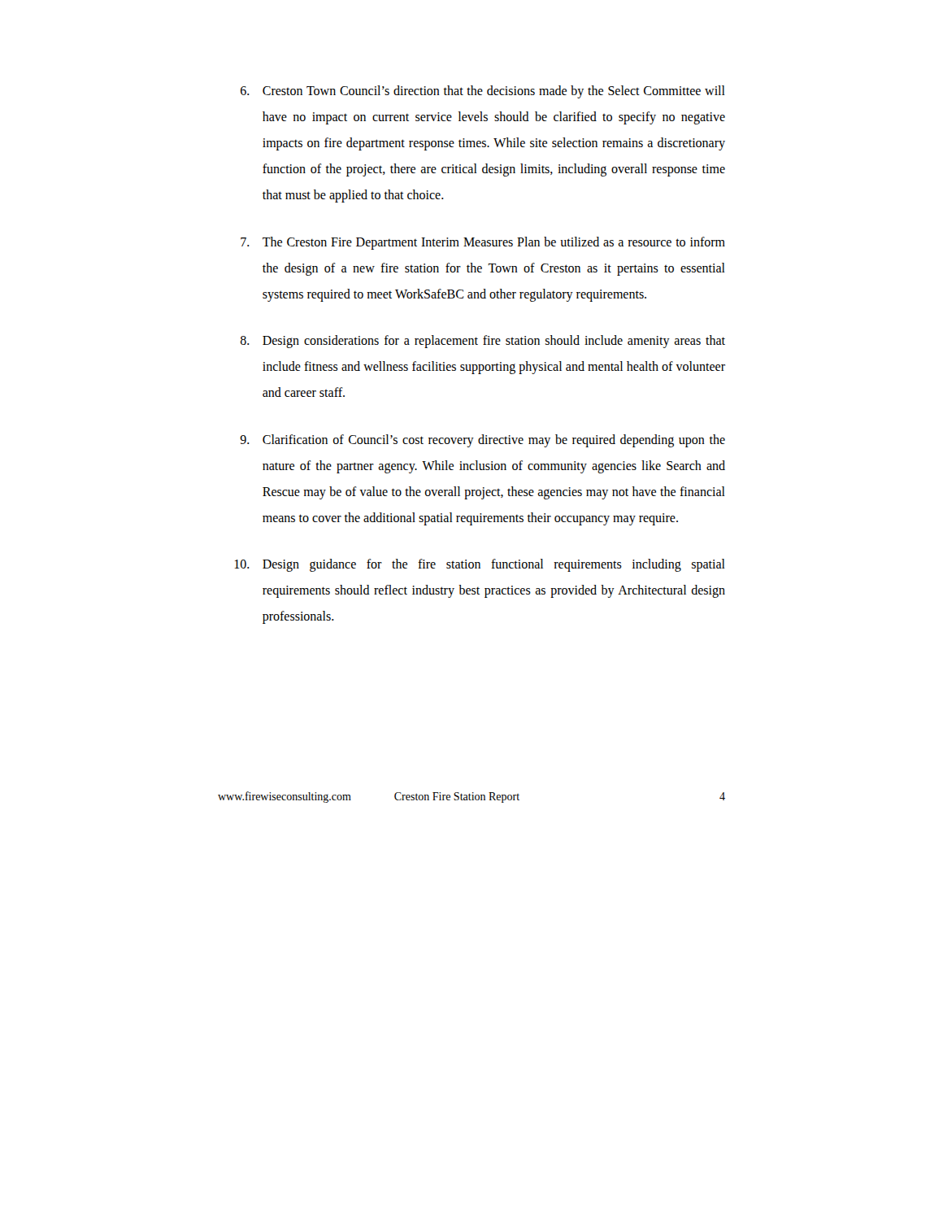Creston Town Council’s direction that the decisions made by the Select Committee will have no impact on current service levels should be clarified to specify no negative impacts on fire department response times. While site selection remains a discretionary function of the project, there are critical design limits, including overall response time that must be applied to that choice.
The Creston Fire Department Interim Measures Plan be utilized as a resource to inform the design of a new fire station for the Town of Creston as it pertains to essential systems required to meet WorkSafeBC and other regulatory requirements.
Design considerations for a replacement fire station should include amenity areas that include fitness and wellness facilities supporting physical and mental health of volunteer and career staff.
Clarification of Council’s cost recovery directive may be required depending upon the nature of the partner agency. While inclusion of community agencies like Search and Rescue may be of value to the overall project, these agencies may not have the financial means to cover the additional spatial requirements their occupancy may require.
Design guidance for the fire station functional requirements including spatial requirements should reflect industry best practices as provided by Architectural design professionals.
www.firewiseconsulting.com Creston Fire Station Report 4